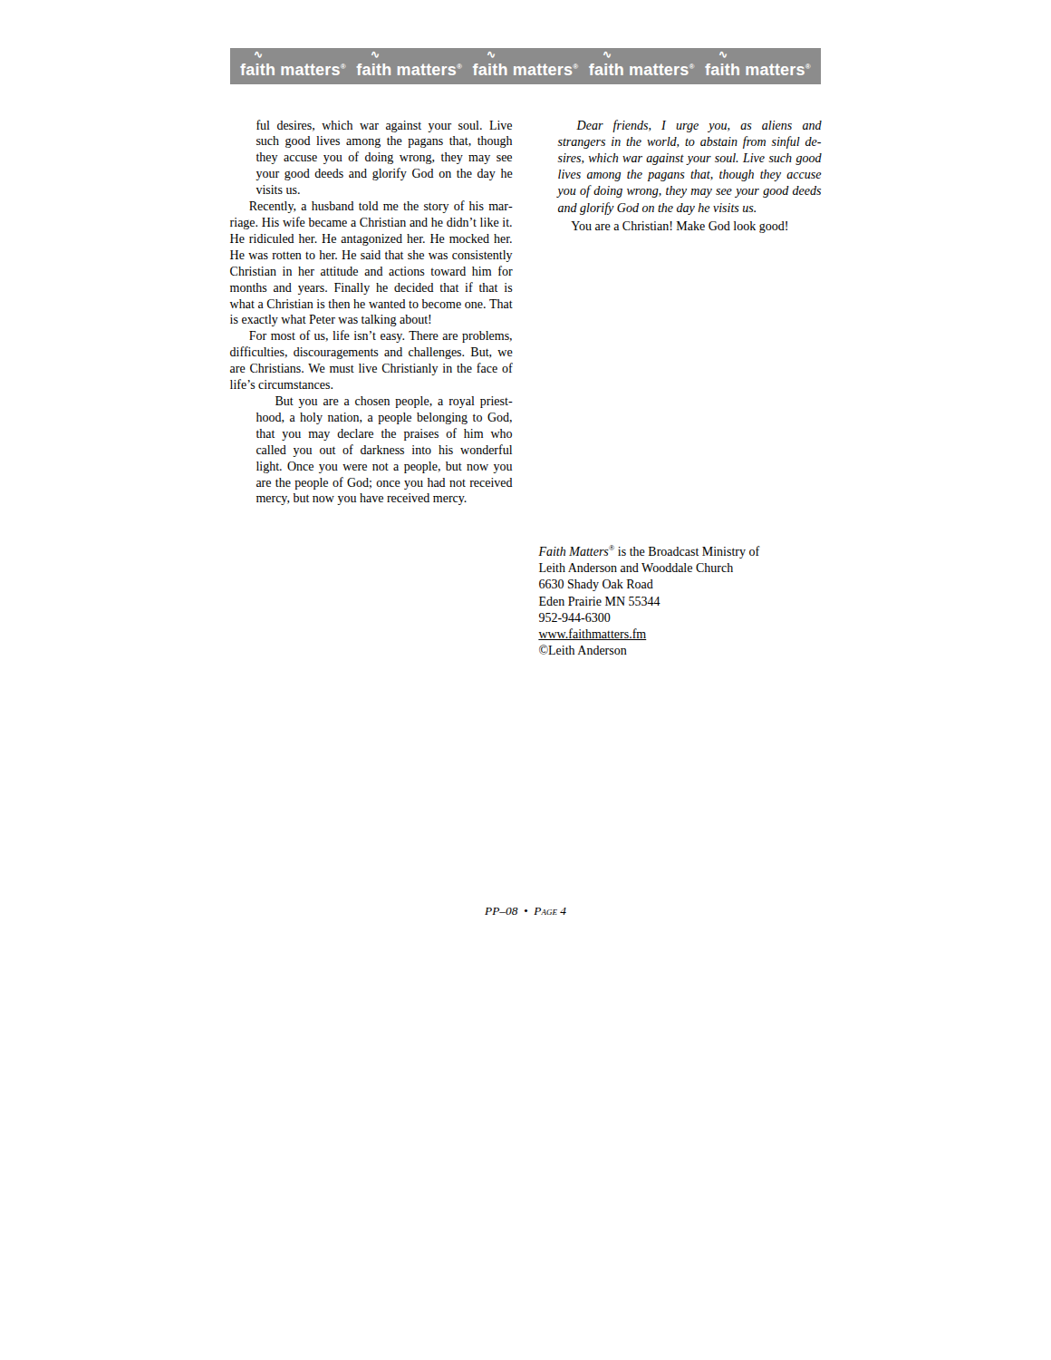∿faith matters®
∿faith matters®
∿faith matters®
∿faith matters®
∿faith matters®
ful desires, which war against your soul. Live such good lives among the pagans that, though they accuse you of doing wrong, they may see your good deeds and glorify God on the day he visits us.
Recently, a husband told me the story of his marriage. His wife became a Christian and he didn’t like it. He ridiculed her. He antagonized her. He mocked her. He was rotten to her. He said that she was consistently Christian in her attitude and actions toward him for months and years. Finally he decided that if that is what a Christian is then he wanted to become one. That is exactly what Peter was talking about!
For most of us, life isn’t easy. There are problems, difficulties, discouragements and challenges. But, we are Christians. We must live Christianly in the face of life’s circumstances.
But you are a chosen people, a royal priesthood, a holy nation, a people belonging to God, that you may declare the praises of him who called you out of darkness into his wonderful light. Once you were not a people, but now you are the people of God; once you had not received mercy, but now you have received mercy.
Dear friends, I urge you, as aliens and strangers in the world, to abstain from sinful desires, which war against your soul. Live such good lives among the pagans that, though they accuse you of doing wrong, they may see your good deeds and glorify God on the day he visits us.
You are a Christian! Make God look good!
Faith Matters® is the Broadcast Ministry of
Leith Anderson and Wooddale Church
6630 Shady Oak Road
Eden Prairie MN 55344
952-944-6300
www.faithmatters.fm
©Leith Anderson
PP–08 • Page 4